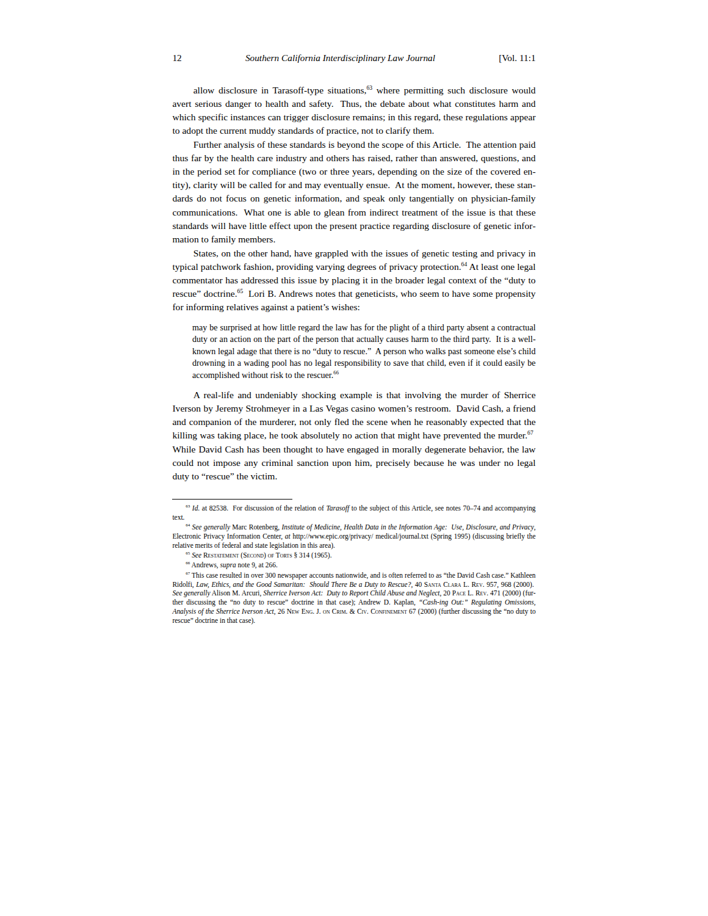12 Southern California Interdisciplinary Law Journal [Vol. 11:1
allow disclosure in Tarasoff-type situations,63 where permitting such disclosure would avert serious danger to health and safety. Thus, the debate about what constitutes harm and which specific instances can trigger disclosure remains; in this regard, these regulations appear to adopt the current muddy standards of practice, not to clarify them.
Further analysis of these standards is beyond the scope of this Article. The attention paid thus far by the health care industry and others has raised, rather than answered, questions, and in the period set for compliance (two or three years, depending on the size of the covered entity), clarity will be called for and may eventually ensue. At the moment, however, these standards do not focus on genetic information, and speak only tangentially on physician-family communications. What one is able to glean from indirect treatment of the issue is that these standards will have little effect upon the present practice regarding disclosure of genetic information to family members.
States, on the other hand, have grappled with the issues of genetic testing and privacy in typical patchwork fashion, providing varying degrees of privacy protection.64 At least one legal commentator has addressed this issue by placing it in the broader legal context of the “duty to rescue” doctrine.65 Lori B. Andrews notes that geneticists, who seem to have some propensity for informing relatives against a patient’s wishes:
may be surprised at how little regard the law has for the plight of a third party absent a contractual duty or an action on the part of the person that actually causes harm to the third party. It is a well-known legal adage that there is no “duty to rescue.” A person who walks past someone else’s child drowning in a wading pool has no legal responsibility to save that child, even if it could easily be accomplished without risk to the rescuer.66
A real-life and undeniably shocking example is that involving the murder of Sherrice Iverson by Jeremy Strohmeyer in a Las Vegas casino women’s restroom. David Cash, a friend and companion of the murderer, not only fled the scene when he reasonably expected that the killing was taking place, he took absolutely no action that might have prevented the murder.67 While David Cash has been thought to have engaged in morally degenerate behavior, the law could not impose any criminal sanction upon him, precisely because he was under no legal duty to “rescue” the victim.
63 Id. at 82538. For discussion of the relation of Tarasoff to the subject of this Article, see notes 70–74 and accompanying text.
64 See generally Marc Rotenberg, Institute of Medicine, Health Data in the Information Age: Use, Disclosure, and Privacy, Electronic Privacy Information Center, at http://www.epic.org/privacy/ medical/journal.txt (Spring 1995) (discussing briefly the relative merits of federal and state legislation in this area).
65 See Restatement (Second) of Torts § 314 (1965).
66 Andrews, supra note 9, at 266.
67 This case resulted in over 300 newspaper accounts nationwide, and is often referred to as “the David Cash case.” Kathleen Ridolfi, Law, Ethics, and the Good Samaritan: Should There Be a Duty to Rescue?, 40 Santa Clara L. Rev. 957, 968 (2000). See generally Alison M. Arcuri, Sherrice Iverson Act: Duty to Report Child Abuse and Neglect, 20 Pace L. Rev. 471 (2000) (further discussing the “no duty to rescue” doctrine in that case); Andrew D. Kaplan, “Cash-ing Out:” Regulating Omissions, Analysis of the Sherrice Iverson Act, 26 New Eng. J. on Crim. & Civ. Confinement 67 (2000) (further discussing the “no duty to rescue” doctrine in that case).